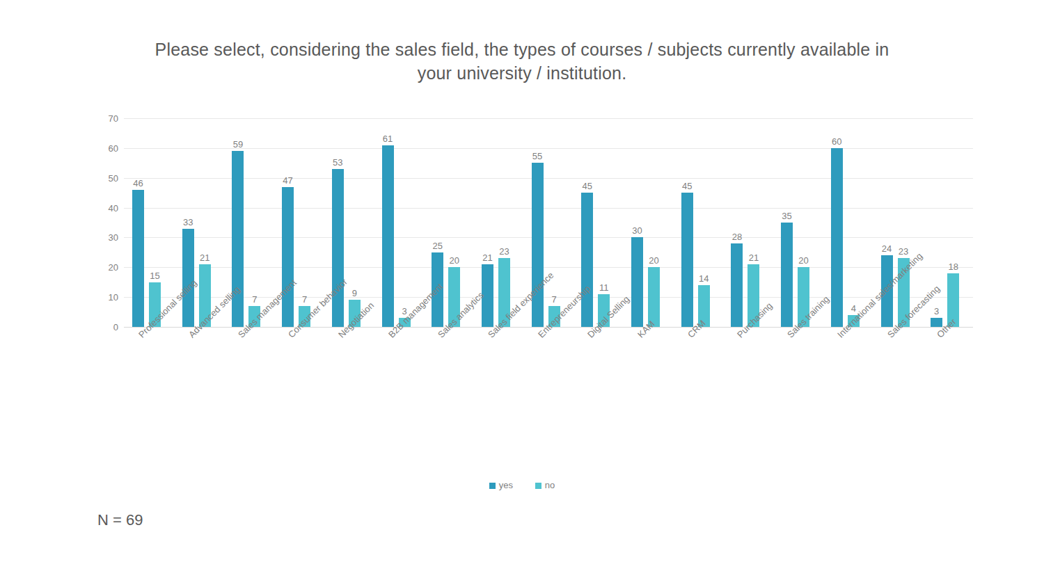Please select, considering the sales field, the types of courses / subjects currently available in your university / institution.
70 60 50 40 30 20 10 0
46
15
33
21
59
7
47
7
53
9
61
3
25
20
21
23
55
7
45
11
30
20
45
14
28
21
35
20
60
4
24
23
3
18
Professional selling
Advanced selling
Sales management
Consumer behavior
Negotiation
B2B management
Sales analytics
Sales field experience
Entrepreneurship
Digital Selling
KAM
CRM
Purchasing
Sales training
International sales/marketing
Sales forecasting
Other
yes no
N = 69